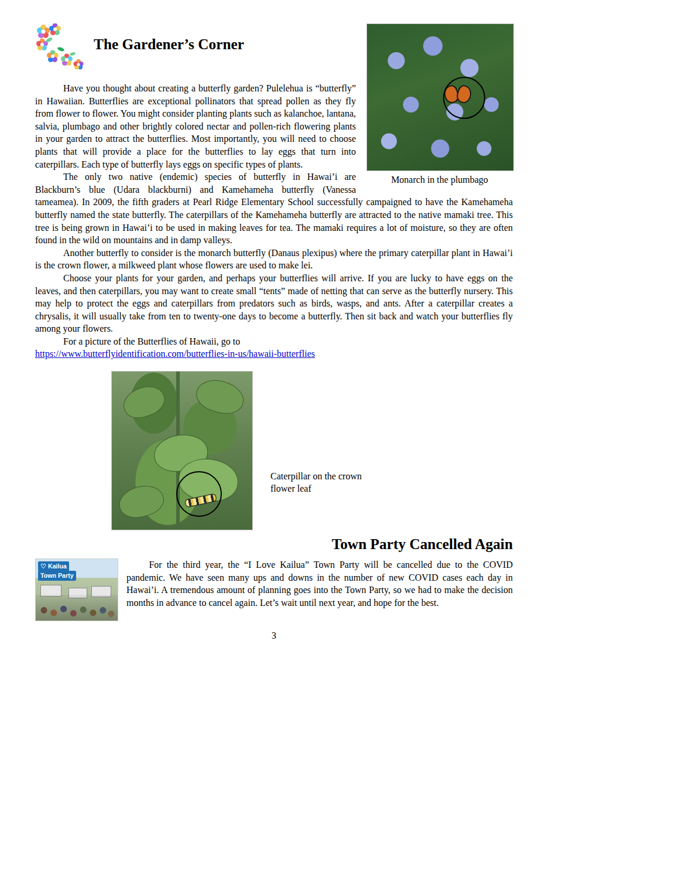Monarch in the plumbago
The Gardener’s Corner
Have you thought about creating a butterfly garden? Pulelehua is “butterfly” in Hawaiian. Butterflies are exceptional pollinators that spread pollen as they fly from flower to flower. You might consider planting plants such as kalanchoe, lantana, salvia, plumbago and other brightly colored nectar and pollen-rich flowering plants in your garden to attract the butterflies. Most importantly, you will need to choose plants that will provide a place for the butterflies to lay eggs that turn into caterpillars. Each type of butterfly lays eggs on specific types of plants.
The only two native (endemic) species of butterfly in Hawai’i are Blackburn’s blue (Udara blackburni) and Kamehameha butterfly (Vanessa tameamea). In 2009, the fifth graders at Pearl Ridge Elementary School successfully campaigned to have the Kamehameha butterfly named the state butterfly. The caterpillars of the Kamehameha butterfly are attracted to the native mamaki tree. This tree is being grown in Hawai’i to be used in making leaves for tea. The mamaki requires a lot of moisture, so they are often found in the wild on mountains and in damp valleys.
Another butterfly to consider is the monarch butterfly (Danaus plexipus) where the primary caterpillar plant in Hawai’i is the crown flower, a milkweed plant whose flowers are used to make lei.
Choose your plants for your garden, and perhaps your butterflies will arrive. If you are lucky to have eggs on the leaves, and then caterpillars, you may want to create small “tents” made of netting that can serve as the butterfly nursery. This may help to protect the eggs and caterpillars from predators such as birds, wasps, and ants. After a caterpillar creates a chrysalis, it will usually take from ten to twenty-one days to become a butterfly. Then sit back and watch your butterflies fly among your flowers.
For a picture of the Butterflies of Hawaii, go to
https://www.butterflyidentification.com/butterflies-in-us/hawaii-butterflies
Caterpillar on the crown
flower leaf
Town Party Cancelled Again
♡ Kailua
Town Party
For the third year, the “I Love Kailua” Town Party will be cancelled due to the COVID pandemic. We have seen many ups and downs in the number of new COVID cases each day in Hawai’i. A tremendous amount of planning goes into the Town Party, so we had to make the decision months in advance to cancel again. Let’s wait until next year, and hope for the best.
3